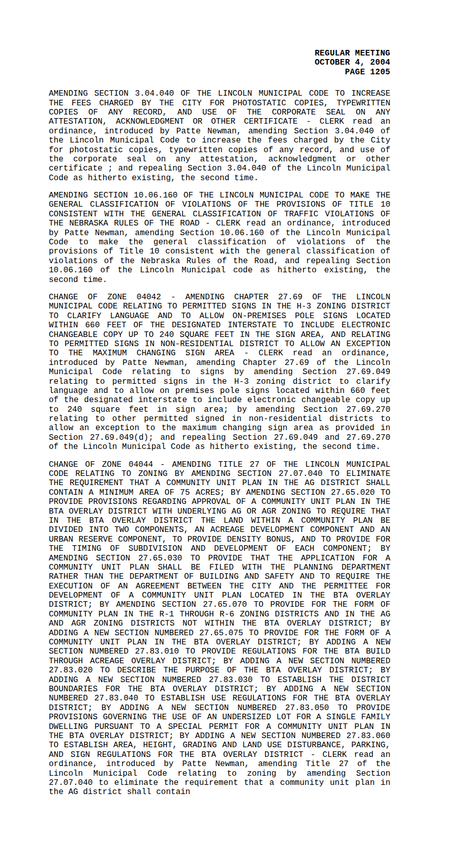REGULAR MEETING
OCTOBER 4, 2004
PAGE 1205
AMENDING SECTION 3.04.040 OF THE LINCOLN MUNICIPAL CODE TO INCREASE THE FEES CHARGED BY THE CITY FOR PHOTOSTATIC COPIES, TYPEWRITTEN COPIES OF ANY RECORD, AND USE OF THE CORPORATE SEAL ON ANY ATTESTATION, ACKNOWLEDGMENT OR OTHER CERTIFICATE - CLERK read an ordinance, introduced by Patte Newman, amending Section 3.04.040 of the Lincoln Municipal Code to increase the fees charged by the City for photostatic copies, typewritten copies of any record, and use of the corporate seal on any attestation, acknowledgment or other certificate ; and repealing Section 3.04.040 of the Lincoln Municipal Code as hitherto existing, the second time.
AMENDING SECTION 10.06.160 OF THE LINCOLN MUNICIPAL CODE TO MAKE THE GENERAL CLASSIFICATION OF VIOLATIONS OF THE PROVISIONS OF TITLE 10 CONSISTENT WITH THE GENERAL CLASSIFICATION OF TRAFFIC VIOLATIONS OF THE NEBRASKA RULES OF THE ROAD - CLERK read an ordinance, introduced by Patte Newman, amending Section 10.06.160 of the Lincoln Municipal Code to make the general classification of violations of the provisions of Title 10 consistent with the general classification of violations of the Nebraska Rules of the Road, and repealing Section 10.06.160 of the Lincoln Municipal code as hitherto existing, the second time.
CHANGE OF ZONE 04042 - AMENDING CHAPTER 27.69 OF THE LINCOLN MUNICIPAL CODE RELATING TO PERMITTED SIGNS IN THE H-3 ZONING DISTRICT TO CLARIFY LANGUAGE AND TO ALLOW ON-PREMISES POLE SIGNS LOCATED WITHIN 660 FEET OF THE DESIGNATED INTERSTATE TO INCLUDE ELECTRONIC CHANGEABLE COPY UP TO 240 SQUARE FEET IN THE SIGN AREA, AND RELATING TO PERMITTED SIGNS IN NON-RESIDENTIAL DISTRICT TO ALLOW AN EXCEPTION TO THE MAXIMUM CHANGING SIGN AREA - CLERK read an ordinance, introduced by Patte Newman, amending Chapter 27.69 of the Lincoln Municipal Code relating to signs by amending Section 27.69.049 relating to permitted signs in the H-3 zoning district to clarify language and to allow on premises pole signs located within 660 feet of the designated interstate to include electronic changeable copy up to 240 square feet in sign area; by amending Section 27.69.270 relating to other permitted signed in non-residential districts to allow an exception to the maximum changing sign area as provided in Section 27.69.049(d); and repealing Section 27.69.049 and 27.69.270 of the Lincoln Municipal Code as hitherto existing, the second time.
CHANGE OF ZONE 04044 - AMENDING TITLE 27 OF THE LINCOLN MUNICIPAL CODE RELATING TO ZONING BY AMENDING SECTION 27.07.040 TO ELIMINATE THE REQUIREMENT THAT A COMMUNITY UNIT PLAN IN THE AG DISTRICT SHALL CONTAIN A MINIMUM AREA OF 75 ACRES; BY AMENDING SECTION 27.65.020 TO PROVIDE PROVISIONS REGARDING APPROVAL OF A COMMUNITY UNIT PLAN IN THE BTA OVERLAY DISTRICT WITH UNDERLYING AG OR AGR ZONING TO REQUIRE THAT IN THE BTA OVERLAY DISTRICT THE LAND WITHIN A COMMUNITY PLAN BE DIVIDED INTO TWO COMPONENTS, AN ACREAGE DEVELOPMENT COMPONENT AND AN URBAN RESERVE COMPONENT, TO PROVIDE DENSITY BONUS, AND TO PROVIDE FOR THE TIMING OF SUBDIVISION AND DEVELOPMENT OF EACH COMPONENT; BY AMENDING SECTION 27.65.030 TO PROVIDE THAT THE APPLICATION FOR A COMMUNITY UNIT PLAN SHALL BE FILED WITH THE PLANNING DEPARTMENT RATHER THAN THE DEPARTMENT OF BUILDING AND SAFETY AND TO REQUIRE THE EXECUTION OF AN AGREEMENT BETWEEN THE CITY AND THE PERMITTEE FOR DEVELOPMENT OF A COMMUNITY UNIT PLAN LOCATED IN THE BTA OVERLAY DISTRICT; BY AMENDING SECTION 27.65.070 TO PROVIDE FOR THE FORM OF COMMUNITY PLAN IN THE R-1 THROUGH R-6 ZONING DISTRICTS AND IN THE AG AND AGR ZONING DISTRICTS NOT WITHIN THE BTA OVERLAY DISTRICT; BY ADDING A NEW SECTION NUMBERED 27.65.075 TO PROVIDE FOR THE FORM OF A COMMUNITY UNIT PLAN IN THE BTA OVERLAY DISTRICT; BY ADDING A NEW SECTION NUMBERED 27.83.010 TO PROVIDE REGULATIONS FOR THE BTA BUILD THROUGH ACREAGE OVERLAY DISTRICT; BY ADDING A NEW SECTION NUMBERED 27.83.020 TO DESCRIBE THE PURPOSE OF THE BTA OVERLAY DISTRICT; BY ADDING A NEW SECTION NUMBERED 27.83.030 TO ESTABLISH THE DISTRICT BOUNDARIES FOR THE BTA OVERLAY DISTRICT; BY ADDING A NEW SECTION NUMBERED 27.83.040 TO ESTABLISH USE REGULATIONS FOR THE BTA OVERLAY DISTRICT; BY ADDING A NEW SECTION NUMBERED 27.83.050 TO PROVIDE PROVISIONS GOVERNING THE USE OF AN UNDERSIZED LOT FOR A SINGLE FAMILY DWELLING PURSUANT TO A SPECIAL PERMIT FOR A COMMUNITY UNIT PLAN IN THE BTA OVERLAY DISTRICT; BY ADDING A NEW SECTION NUMBERED 27.83.060 TO ESTABLISH AREA, HEIGHT, GRADING AND LAND USE DISTURBANCE, PARKING, AND SIGN REGULATIONS FOR THE BTA OVERLAY DISTRICT - CLERK read an ordinance, introduced by Patte Newman, amending Title 27 of the Lincoln Municipal Code relating to zoning by amending Section 27.07.040 to eliminate the requirement that a community unit plan in the AG district shall contain